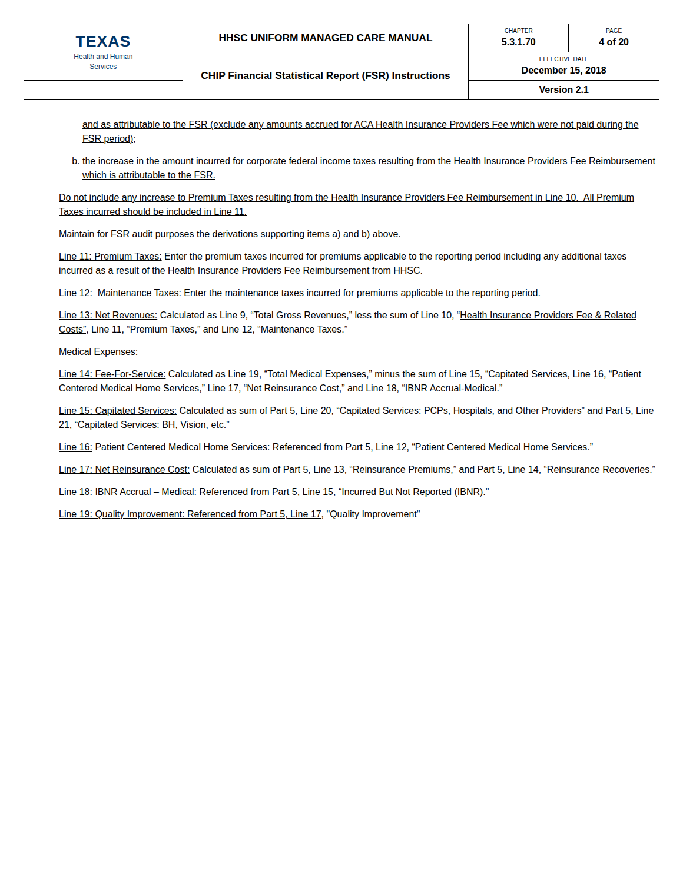| TEXAS Health and Human Services | HHSC UNIFORM MANAGED CARE MANUAL | CHAPTER 5.3.1.70 | PAGE 4 of 20 |
| CHIP Financial Statistical Report (FSR) Instructions | EFFECTIVE DATE December 15, 2018 |
| | Version 2.1 |
and as attributable to the FSR (exclude any amounts accrued for ACA Health Insurance Providers Fee which were not paid during the FSR period);
the increase in the amount incurred for corporate federal income taxes resulting from the Health Insurance Providers Fee Reimbursement which is attributable to the FSR.
Do not include any increase to Premium Taxes resulting from the Health Insurance Providers Fee Reimbursement in Line 10. All Premium Taxes incurred should be included in Line 11.
Maintain for FSR audit purposes the derivations supporting items a) and b) above.
Line 11: Premium Taxes: Enter the premium taxes incurred for premiums applicable to the reporting period including any additional taxes incurred as a result of the Health Insurance Providers Fee Reimbursement from HHSC.
Line 12: Maintenance Taxes: Enter the maintenance taxes incurred for premiums applicable to the reporting period.
Line 13: Net Revenues: Calculated as Line 9, “Total Gross Revenues,” less the sum of Line 10, “Health Insurance Providers Fee & Related Costs”, Line 11, “Premium Taxes,” and Line 12, “Maintenance Taxes.”
Medical Expenses:
Line 14: Fee-For-Service: Calculated as Line 19, “Total Medical Expenses,” minus the sum of Line 15, “Capitated Services, Line 16, “Patient Centered Medical Home Services,” Line 17, “Net Reinsurance Cost,” and Line 18, “IBNR Accrual-Medical.”
Line 15: Capitated Services: Calculated as sum of Part 5, Line 20, “Capitated Services: PCPs, Hospitals, and Other Providers” and Part 5, Line 21, “Capitated Services: BH, Vision, etc.”
Line 16: Patient Centered Medical Home Services: Referenced from Part 5, Line 12, “Patient Centered Medical Home Services.”
Line 17: Net Reinsurance Cost: Calculated as sum of Part 5, Line 13, “Reinsurance Premiums,” and Part 5, Line 14, “Reinsurance Recoveries.”
Line 18: IBNR Accrual – Medical: Referenced from Part 5, Line 15, “Incurred But Not Reported (IBNR)."
Line 19: Quality Improvement: Referenced from Part 5, Line 17, "Quality Improvement"